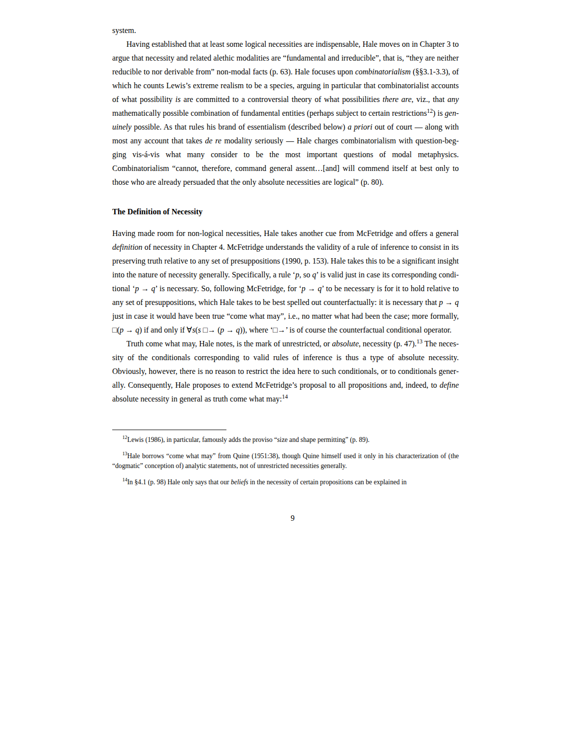system.
Having established that at least some logical necessities are indispensable, Hale moves on in Chapter 3 to argue that necessity and related alethic modalities are “fundamental and irreducible”, that is, “they are neither reducible to nor derivable from” non-modal facts (p. 63). Hale focuses upon combinatorialism (§§3.1-3.3), of which he counts Lewis’s extreme realism to be a species, arguing in particular that combinatorialist accounts of what possibility is are committed to a controversial theory of what possibilities there are, viz., that any mathematically possible combination of fundamental entities (perhaps subject to certain restrictions12) is genuinely possible. As that rules his brand of essentialism (described below) a priori out of court — along with most any account that takes de re modality seriously — Hale charges combinatorialism with question-begging vis-á-vis what many consider to be the most important questions of modal metaphysics. Combinatorialism “cannot, therefore, command general assent…[and] will commend itself at best only to those who are already persuaded that the only absolute necessities are logical” (p. 80).
The Definition of Necessity
Having made room for non-logical necessities, Hale takes another cue from McFetridge and offers a general definition of necessity in Chapter 4. McFetridge understands the validity of a rule of inference to consist in its preserving truth relative to any set of presuppositions (1990, p. 153). Hale takes this to be a significant insight into the nature of necessity generally. Specifically, a rule ‘p, so q’ is valid just in case its corresponding conditional ‘p → q’ is necessary. So, following McFetridge, for ‘p → q’ to be necessary is for it to hold relative to any set of presuppositions, which Hale takes to be best spelled out counterfactually: it is necessary that p → q just in case it would have been true “come what may”, i.e., no matter what had been the case; more formally, □(p → q) if and only if ∀s(s □→ (p → q)), where ‘□→’ is of course the counterfactual conditional operator.
Truth come what may, Hale notes, is the mark of unrestricted, or absolute, necessity (p. 47).13 The necessity of the conditionals corresponding to valid rules of inference is thus a type of absolute necessity. Obviously, however, there is no reason to restrict the idea here to such conditionals, or to conditionals generally. Consequently, Hale proposes to extend McFetridge’s proposal to all propositions and, indeed, to define absolute necessity in general as truth come what may:14
12Lewis (1986), in particular, famously adds the proviso “size and shape permitting” (p. 89).
13Hale borrows “come what may” from Quine (1951:38), though Quine himself used it only in his characterization of (the “dogmatic” conception of) analytic statements, not of unrestricted necessities generally.
14In §4.1 (p. 98) Hale only says that our beliefs in the necessity of certain propositions can be explained in
9